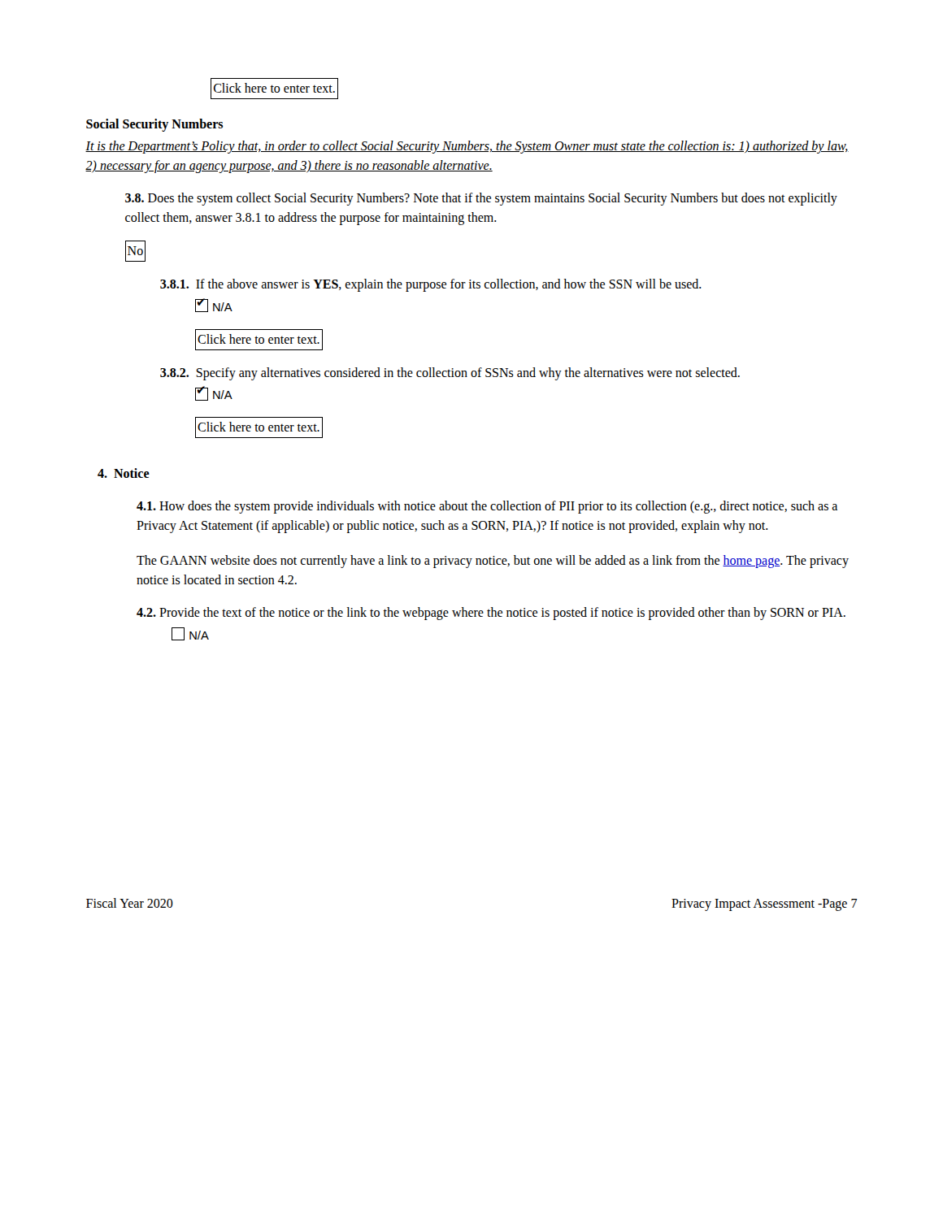Click here to enter text.
Social Security Numbers
It is the Department’s Policy that, in order to collect Social Security Numbers, the System Owner must state the collection is: 1) authorized by law, 2) necessary for an agency purpose, and 3) there is no reasonable alternative.
3.8. Does the system collect Social Security Numbers? Note that if the system maintains Social Security Numbers but does not explicitly collect them, answer 3.8.1 to address the purpose for maintaining them.
No
3.8.1. If the above answer is YES, explain the purpose for its collection, and how the SSN will be used.
N/A
Click here to enter text.
3.8.2. Specify any alternatives considered in the collection of SSNs and why the alternatives were not selected.
N/A
Click here to enter text.
4. Notice
4.1. How does the system provide individuals with notice about the collection of PII prior to its collection (e.g., direct notice, such as a Privacy Act Statement (if applicable) or public notice, such as a SORN, PIA,)? If notice is not provided, explain why not.
The GAANN website does not currently have a link to a privacy notice, but one will be added as a link from the home page. The privacy notice is located in section 4.2.
4.2. Provide the text of the notice or the link to the webpage where the notice is posted if notice is provided other than by SORN or PIA.
N/A
Fiscal Year 2020 Privacy Impact Assessment -Page 7